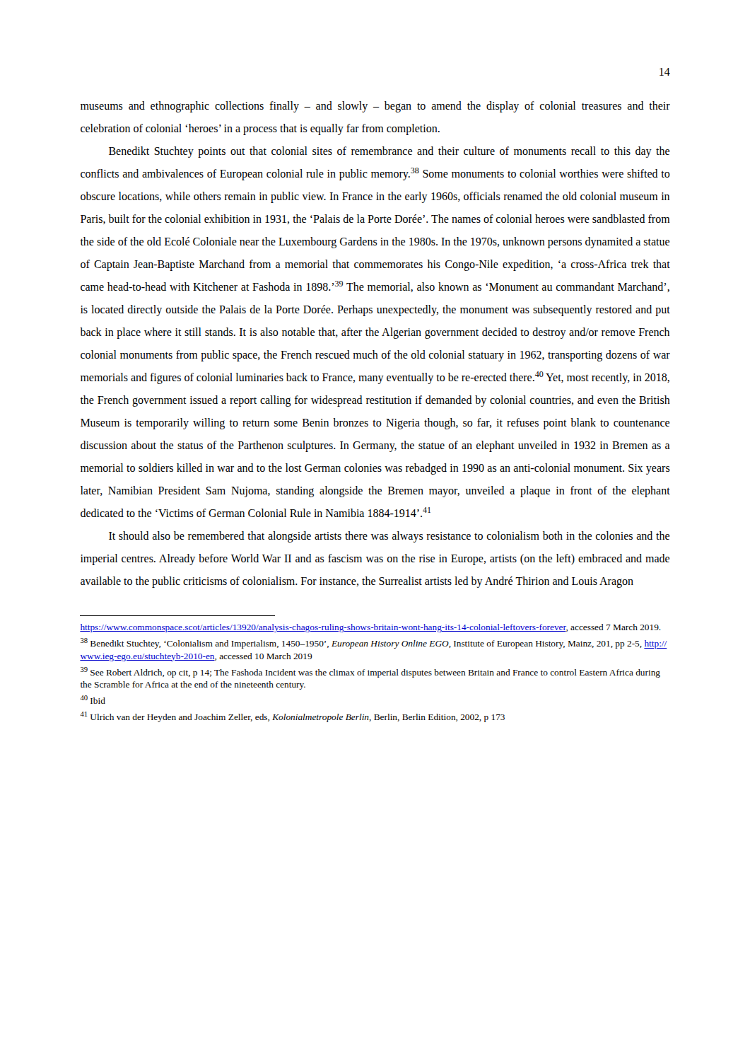14
museums and ethnographic collections finally – and slowly – began to amend the display of colonial treasures and their celebration of colonial ‘heroes’ in a process that is equally far from completion.
Benedikt Stuchtey points out that colonial sites of remembrance and their culture of monuments recall to this day the conflicts and ambivalences of European colonial rule in public memory.38 Some monuments to colonial worthies were shifted to obscure locations, while others remain in public view. In France in the early 1960s, officials renamed the old colonial museum in Paris, built for the colonial exhibition in 1931, the ‘Palais de la Porte Dorée’. The names of colonial heroes were sandblasted from the side of the old Ecolé Coloniale near the Luxembourg Gardens in the 1980s. In the 1970s, unknown persons dynamited a statue of Captain Jean-Baptiste Marchand from a memorial that commemorates his Congo-Nile expedition, ‘a cross-Africa trek that came head-to-head with Kitchener at Fashoda in 1898.’39 The memorial, also known as ‘Monument au commandant Marchand’, is located directly outside the Palais de la Porte Dorée. Perhaps unexpectedly, the monument was subsequently restored and put back in place where it still stands. It is also notable that, after the Algerian government decided to destroy and/or remove French colonial monuments from public space, the French rescued much of the old colonial statuary in 1962, transporting dozens of war memorials and figures of colonial luminaries back to France, many eventually to be re-erected there.40 Yet, most recently, in 2018, the French government issued a report calling for widespread restitution if demanded by colonial countries, and even the British Museum is temporarily willing to return some Benin bronzes to Nigeria though, so far, it refuses point blank to countenance discussion about the status of the Parthenon sculptures. In Germany, the statue of an elephant unveiled in 1932 in Bremen as a memorial to soldiers killed in war and to the lost German colonies was rebadged in 1990 as an anti-colonial monument. Six years later, Namibian President Sam Nujoma, standing alongside the Bremen mayor, unveiled a plaque in front of the elephant dedicated to the ‘Victims of German Colonial Rule in Namibia 1884-1914’.41
It should also be remembered that alongside artists there was always resistance to colonialism both in the colonies and the imperial centres. Already before World War II and as fascism was on the rise in Europe, artists (on the left) embraced and made available to the public criticisms of colonialism. For instance, the Surrealist artists led by André Thirion and Louis Aragon
https://www.commonspace.scot/articles/13920/analysis-chagos-ruling-shows-britain-wont-hang-its-14-colonial-leftovers-forever, accessed 7 March 2019.
38 Benedikt Stuchtey, ‘Colonialism and Imperialism, 1450–1950’, European History Online EGO, Institute of European History, Mainz, 201, pp 2-5, http://www.ieg-ego.eu/stuchteyb-2010-en, accessed 10 March 2019
39 See Robert Aldrich, op cit, p 14; The Fashoda Incident was the climax of imperial disputes between Britain and France to control Eastern Africa during the Scramble for Africa at the end of the nineteenth century.
40 Ibid
41 Ulrich van der Heyden and Joachim Zeller, eds, Kolonialmetropole Berlin, Berlin, Berlin Edition, 2002, p 173